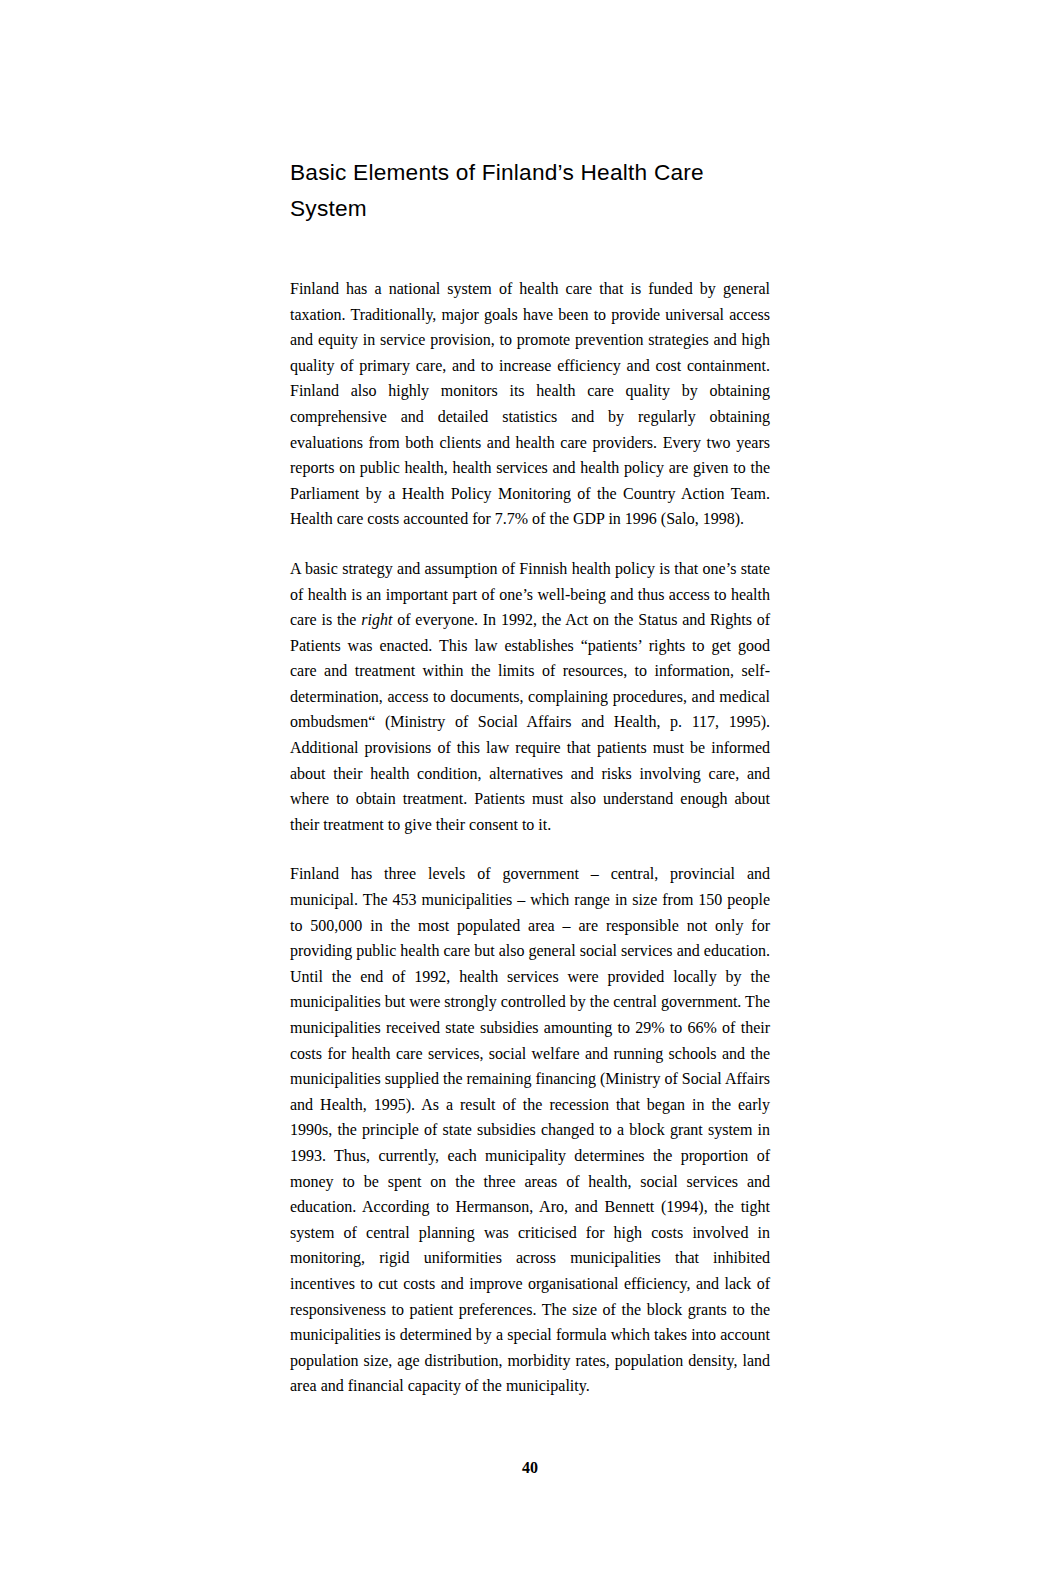Basic Elements of Finland’s Health Care System
Finland has a national system of health care that is funded by general taxation. Traditionally, major goals have been to provide universal access and equity in service provision, to promote prevention strategies and high quality of primary care, and to increase efficiency and cost containment. Finland also highly monitors its health care quality by obtaining comprehensive and detailed statistics and by regularly obtaining evaluations from both clients and health care providers. Every two years reports on public health, health services and health policy are given to the Parliament by a Health Policy Monitoring of the Country Action Team. Health care costs accounted for 7.7% of the GDP in 1996 (Salo, 1998).
A basic strategy and assumption of Finnish health policy is that one’s state of health is an important part of one’s well-being and thus access to health care is the right of everyone. In 1992, the Act on the Status and Rights of Patients was enacted. This law establishes “patients’ rights to get good care and treatment within the limits of resources, to information, self-determination, access to documents, complaining procedures, and medical ombudsmen“ (Ministry of Social Affairs and Health, p. 117, 1995). Additional provisions of this law require that patients must be informed about their health condition, alternatives and risks involving care, and where to obtain treatment. Patients must also understand enough about their treatment to give their consent to it.
Finland has three levels of government – central, provincial and municipal. The 453 municipalities – which range in size from 150 people to 500,000 in the most populated area – are responsible not only for providing public health care but also general social services and education. Until the end of 1992, health services were provided locally by the municipalities but were strongly controlled by the central government. The municipalities received state subsidies amounting to 29% to 66% of their costs for health care services, social welfare and running schools and the municipalities supplied the remaining financing (Ministry of Social Affairs and Health, 1995). As a result of the recession that began in the early 1990s, the principle of state subsidies changed to a block grant system in 1993. Thus, currently, each municipality determines the proportion of money to be spent on the three areas of health, social services and education. According to Hermanson, Aro, and Bennett (1994), the tight system of central planning was criticised for high costs involved in monitoring, rigid uniformities across municipalities that inhibited incentives to cut costs and improve organisational efficiency, and lack of responsiveness to patient preferences. The size of the block grants to the municipalities is determined by a special formula which takes into account population size, age distribution, morbidity rates, population density, land area and financial capacity of the municipality.
40